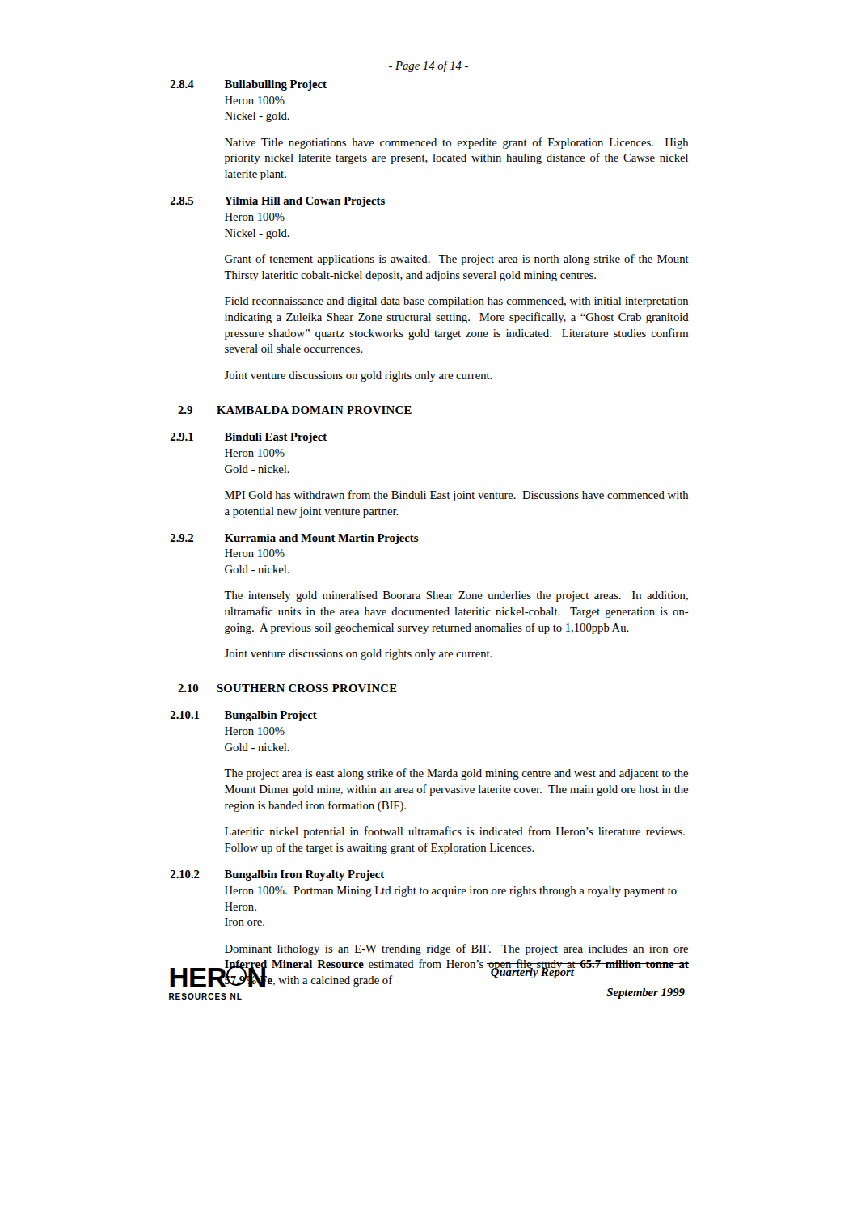- Page 14 of 14 -
2.8.4
Bullabulling Project
Heron 100%
Nickel - gold.
Native Title negotiations have commenced to expedite grant of Exploration Licences. High priority nickel laterite targets are present, located within hauling distance of the Cawse nickel laterite plant.
2.8.5
Yilmia Hill and Cowan Projects
Heron 100%
Nickel - gold.
Grant of tenement applications is awaited. The project area is north along strike of the Mount Thirsty lateritic cobalt-nickel deposit, and adjoins several gold mining centres.
Field reconnaissance and digital data base compilation has commenced, with initial interpretation indicating a Zuleika Shear Zone structural setting. More specifically, a “Ghost Crab granitoid pressure shadow” quartz stockworks gold target zone is indicated. Literature studies confirm several oil shale occurrences.
Joint venture discussions on gold rights only are current.
2.9
KAMBALDA DOMAIN PROVINCE
2.9.1
Binduli East Project
Heron 100%
Gold - nickel.
MPI Gold has withdrawn from the Binduli East joint venture. Discussions have commenced with a potential new joint venture partner.
2.9.2
Kurramia and Mount Martin Projects
Heron 100%
Gold - nickel.
The intensely gold mineralised Boorara Shear Zone underlies the project areas. In addition, ultramafic units in the area have documented lateritic nickel-cobalt. Target generation is on-going. A previous soil geochemical survey returned anomalies of up to 1,100ppb Au.
Joint venture discussions on gold rights only are current.
2.10
SOUTHERN CROSS PROVINCE
2.10.1
Bungalbin Project
Heron 100%
Gold - nickel.
The project area is east along strike of the Marda gold mining centre and west and adjacent to the Mount Dimer gold mine, within an area of pervasive laterite cover. The main gold ore host in the region is banded iron formation (BIF).
Lateritic nickel potential in footwall ultramafics is indicated from Heron’s literature reviews. Follow up of the target is awaiting grant of Exploration Licences.
2.10.2
Bungalbin Iron Royalty Project
Heron 100%. Portman Mining Ltd right to acquire iron ore rights through a royalty payment to Heron.
Iron ore.
Dominant lithology is an E-W trending ridge of BIF. The project area includes an iron ore Inferred Mineral Resource estimated from Heron’s open file study at 65.7 million tonne at 57.9% Fe, with a calcined grade of
HER N
RESOURCES NL
Quarterly Report
September 1999